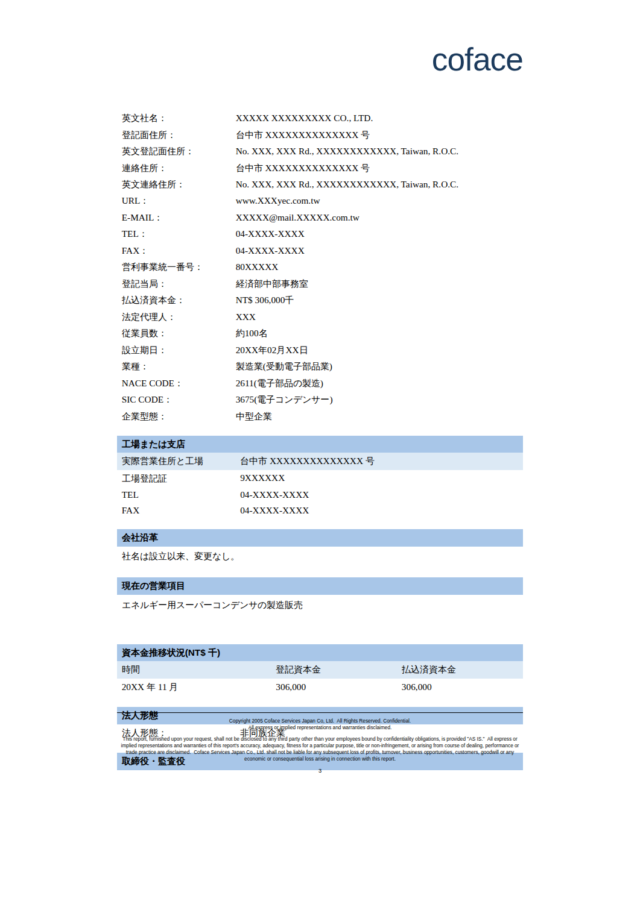coface
| 英文社名： | XXXXX XXXXXXXXX CO., LTD. |
| 登記面住所： | 台中市 XXXXXXXXXXXXXX 号 |
| 英文登記面住所： | No. XXX, XXX Rd., XXXXXXXXXXXX, Taiwan, R.O.C. |
| 連絡住所： | 台中市 XXXXXXXXXXXXXX 号 |
| 英文連絡住所： | No. XXX, XXX Rd., XXXXXXXXXXXX, Taiwan, R.O.C. |
| URL： | www.XXXyec.com.tw |
| E-MAIL： | XXXXX@mail.XXXXX.com.tw |
| TEL： | 04-XXXX-XXXX |
| FAX： | 04-XXXX-XXXX |
| 営利事業統一番号： | 80XXXXX |
| 登記当局： | 経済部中部事務室 |
| 払込済資本金： | NT$ 306,000千 |
| 法定代理人： | XXX |
| 従業員数： | 約100名 |
| 設立期日： | 20XX年02月XX日 |
| 業種： | 製造業(受動電子部品業) |
| NACE CODE： | 2611(電子部品の製造) |
| SIC CODE： | 3675(電子コンデンサー) |
| 企業型態： | 中型企業 |
工場または支店
| 実際営業住所と工場 | 台中市 XXXXXXXXXXXXXX 号 |
| 工場登記証 | 9XXXXXX |
| TEL | 04-XXXX-XXXX |
| FAX | 04-XXXX-XXXX |
会社沿革
社名は設立以来、変更なし。
現在の営業項目
エネルギー用スーパーコンデンサの製造販売
資本金推移状況(NT$ 千)
| 時間 | 登記資本金 | 払込済資本金 |
| 20XX 年 11 月 | 306,000 | 306,000 |
法人形態
| 法人形態： | 非同族企業 |
取締役・監査役
Copyright 2005 Coface Services Japan Co, Ltd. All Rights Reserved. Confidential.
All express or implied representations and warranties disclaimed.
This report, furnished upon your request, shall not be disclosed to any third party other than your employees bound by confidentiality obligations, is provided "AS IS." All express or implied representations and warranties of this report's accuracy, adequacy, fitness for a particular purpose, title or non-infringement, or arising from course of dealing, performance or trade practice are disclaimed. Coface Services Japan Co., Ltd. shall not be liable for any subsequent loss of profits, turnover, business opportunities, customers, goodwill or any economic or consequential loss arising in connection with this report.
3